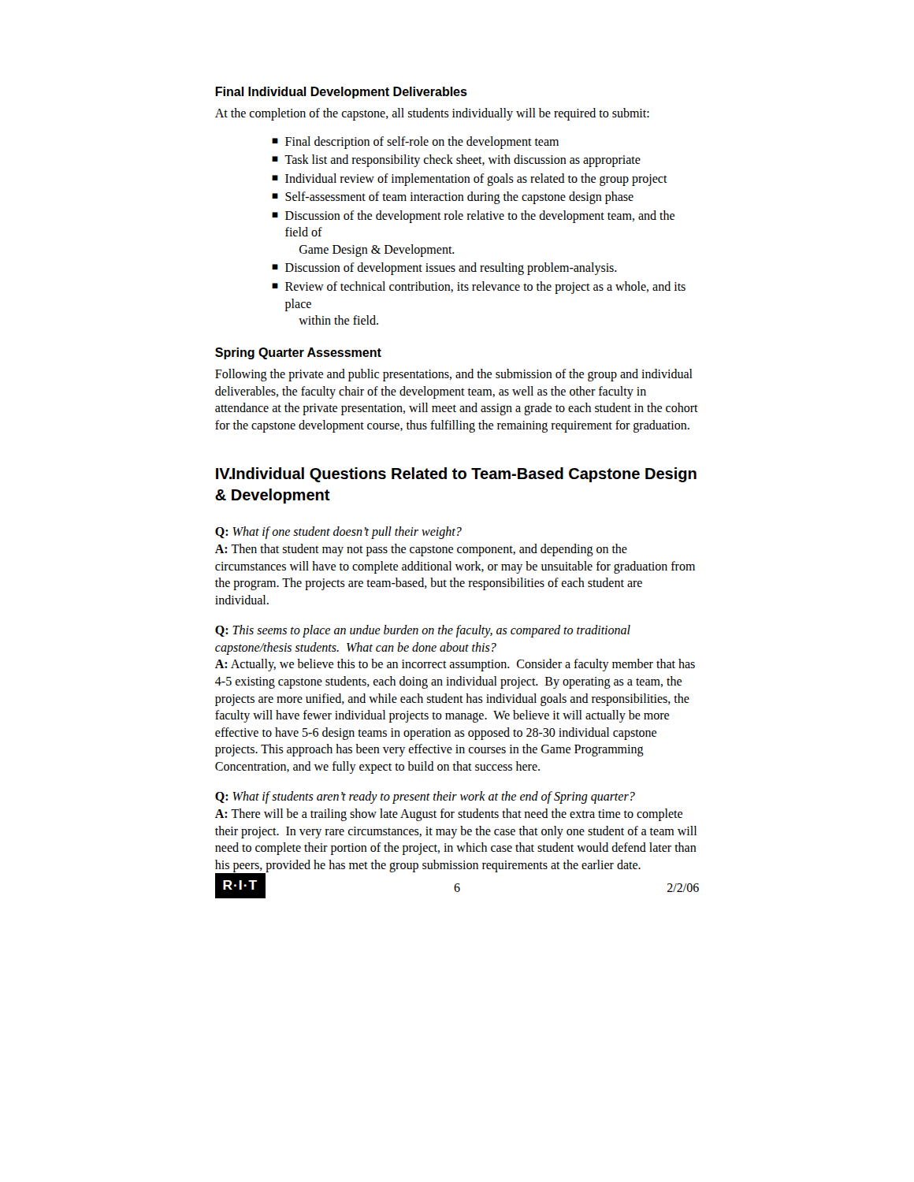Final Individual Development Deliverables
At the completion of the capstone, all students individually will be required to submit:
Final description of self-role on the development team
Task list and responsibility check sheet, with discussion as appropriate
Individual review of implementation of goals as related to the group project
Self-assessment of team interaction during the capstone design phase
Discussion of the development role relative to the development team, and the field ofGame Design & Development.
Discussion of development issues and resulting problem-analysis.
Review of technical contribution, its relevance to the project as a whole, and its placewithin the field.
Spring Quarter Assessment
Following the private and public presentations, and the submission of the group and individual deliverables, the faculty chair of the development team, as well as the other faculty in attendance at the private presentation, will meet and assign a grade to each student in the cohort for the capstone development course, thus fulfilling the remaining requirement for graduation.
IV. Individual Questions Related to Team-Based Capstone Design & Development
Q: What if one student doesn’t pull their weight?
A: Then that student may not pass the capstone component, and depending on the circumstances will have to complete additional work, or may be unsuitable for graduation from the program. The projects are team-based, but the responsibilities of each student are individual.
Q: This seems to place an undue burden on the faculty, as compared to traditional capstone/thesis students. What can be done about this?
A: Actually, we believe this to be an incorrect assumption. Consider a faculty member that has 4-5 existing capstone students, each doing an individual project. By operating as a team, the projects are more unified, and while each student has individual goals and responsibilities, the faculty will have fewer individual projects to manage. We believe it will actually be more effective to have 5-6 design teams in operation as opposed to 28-30 individual capstone projects. This approach has been very effective in courses in the Game Programming Concentration, and we fully expect to build on that success here.
Q: What if students aren’t ready to present their work at the end of Spring quarter?
A: There will be a trailing show late August for students that need the extra time to complete their project. In very rare circumstances, it may be the case that only one student of a team will need to complete their portion of the project, in which case that student would defend later than his peers, provided he has met the group submission requirements at the earlier date.
R·I·T
6
2/2/06